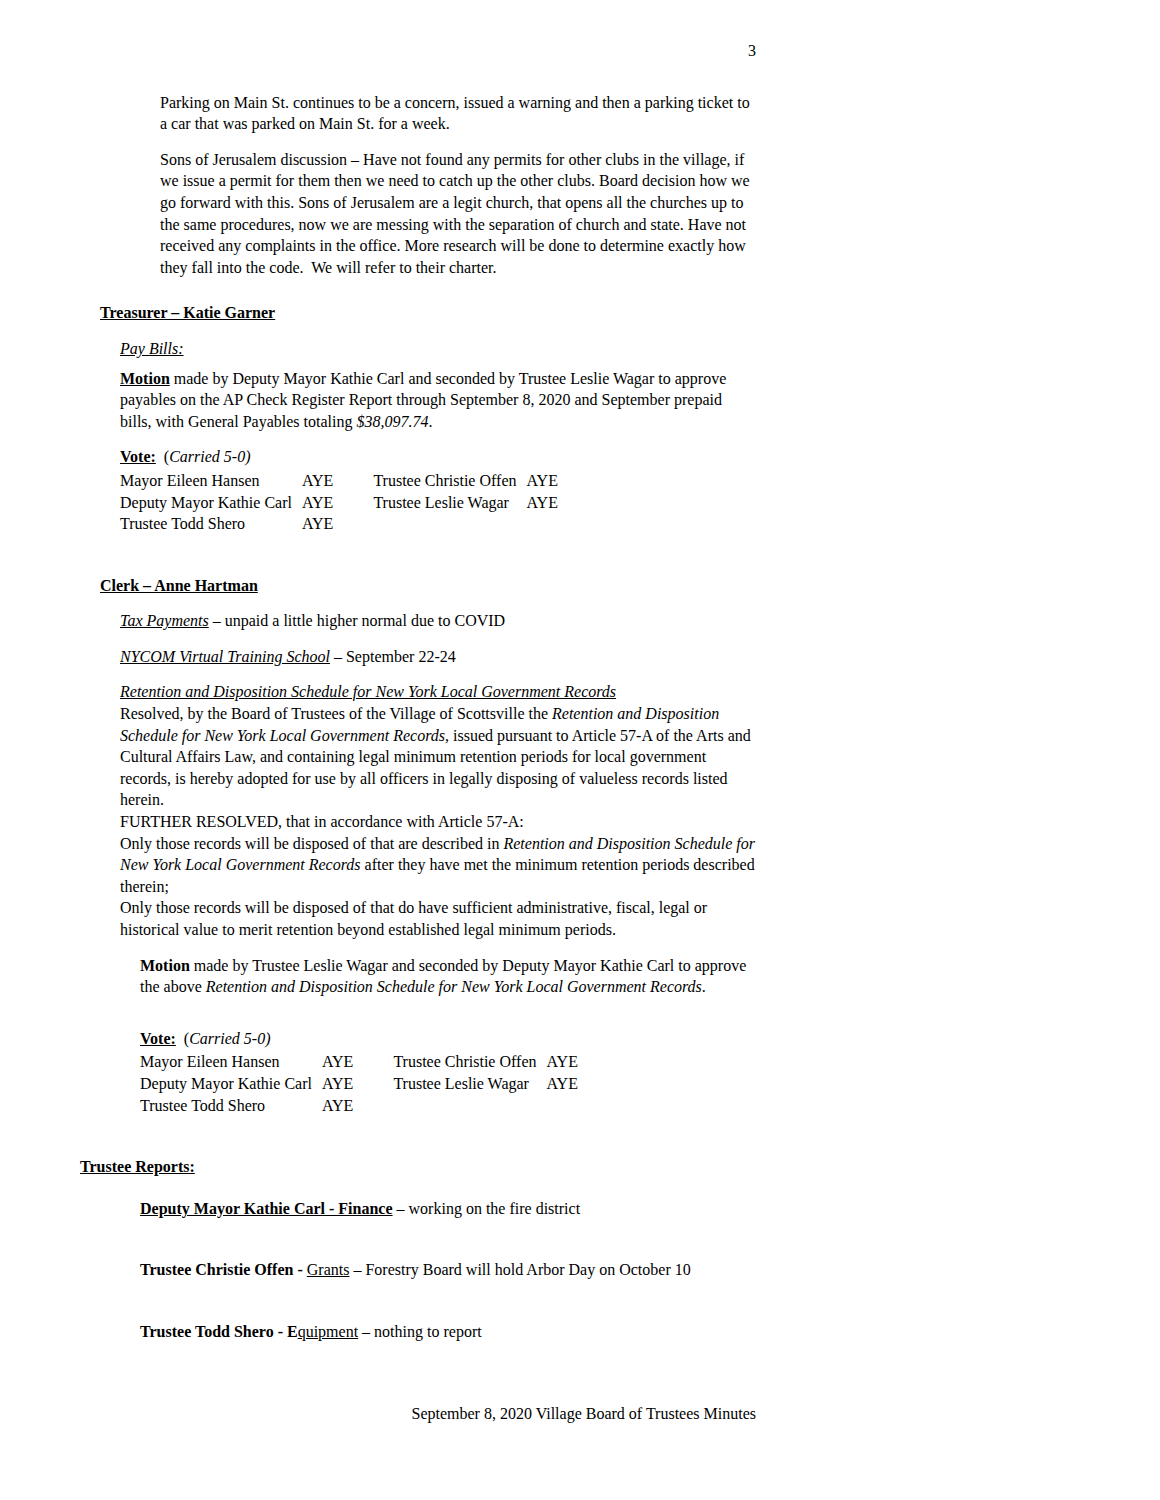3
Parking on Main St. continues to be a concern, issued a warning and then a parking ticket to a car that was parked on Main St. for a week.
Sons of Jerusalem discussion – Have not found any permits for other clubs in the village, if we issue a permit for them then we need to catch up the other clubs. Board decision how we go forward with this. Sons of Jerusalem are a legit church, that opens all the churches up to the same procedures, now we are messing with the separation of church and state. Have not received any complaints in the office. More research will be done to determine exactly how they fall into the code. We will refer to their charter.
Treasurer – Katie Garner
Pay Bills:
Motion made by Deputy Mayor Kathie Carl and seconded by Trustee Leslie Wagar to approve payables on the AP Check Register Report through September 8, 2020 and September prepaid bills, with General Payables totaling $38,097.74.
Vote: (Carried 5-0)
| Mayor Eileen Hansen | AYE | Trustee Christie Offen | AYE |
| Deputy Mayor Kathie Carl | AYE | Trustee Leslie Wagar | AYE |
| Trustee Todd Shero | AYE | | |
Clerk – Anne Hartman
Tax Payments – unpaid a little higher normal due to COVID
NYCOM Virtual Training School – September 22-24
Retention and Disposition Schedule for New York Local Government Records
Resolved, by the Board of Trustees of the Village of Scottsville the Retention and Disposition Schedule for New York Local Government Records, issued pursuant to Article 57-A of the Arts and Cultural Affairs Law, and containing legal minimum retention periods for local government records, is hereby adopted for use by all officers in legally disposing of valueless records listed herein.
FURTHER RESOLVED, that in accordance with Article 57-A:
Only those records will be disposed of that are described in Retention and Disposition Schedule for New York Local Government Records after they have met the minimum retention periods described therein;
Only those records will be disposed of that do have sufficient administrative, fiscal, legal or historical value to merit retention beyond established legal minimum periods.
Motion made by Trustee Leslie Wagar and seconded by Deputy Mayor Kathie Carl to approve the above Retention and Disposition Schedule for New York Local Government Records.
Vote: (Carried 5-0)
| Mayor Eileen Hansen | AYE | Trustee Christie Offen | AYE |
| Deputy Mayor Kathie Carl | AYE | Trustee Leslie Wagar | AYE |
| Trustee Todd Shero | AYE | | |
Trustee Reports:
Deputy Mayor Kathie Carl - Finance – working on the fire district
Trustee Christie Offen - Grants – Forestry Board will hold Arbor Day on October 10
Trustee Todd Shero - E quipment – nothing to report
September 8, 2020 Village Board of Trustees Minutes